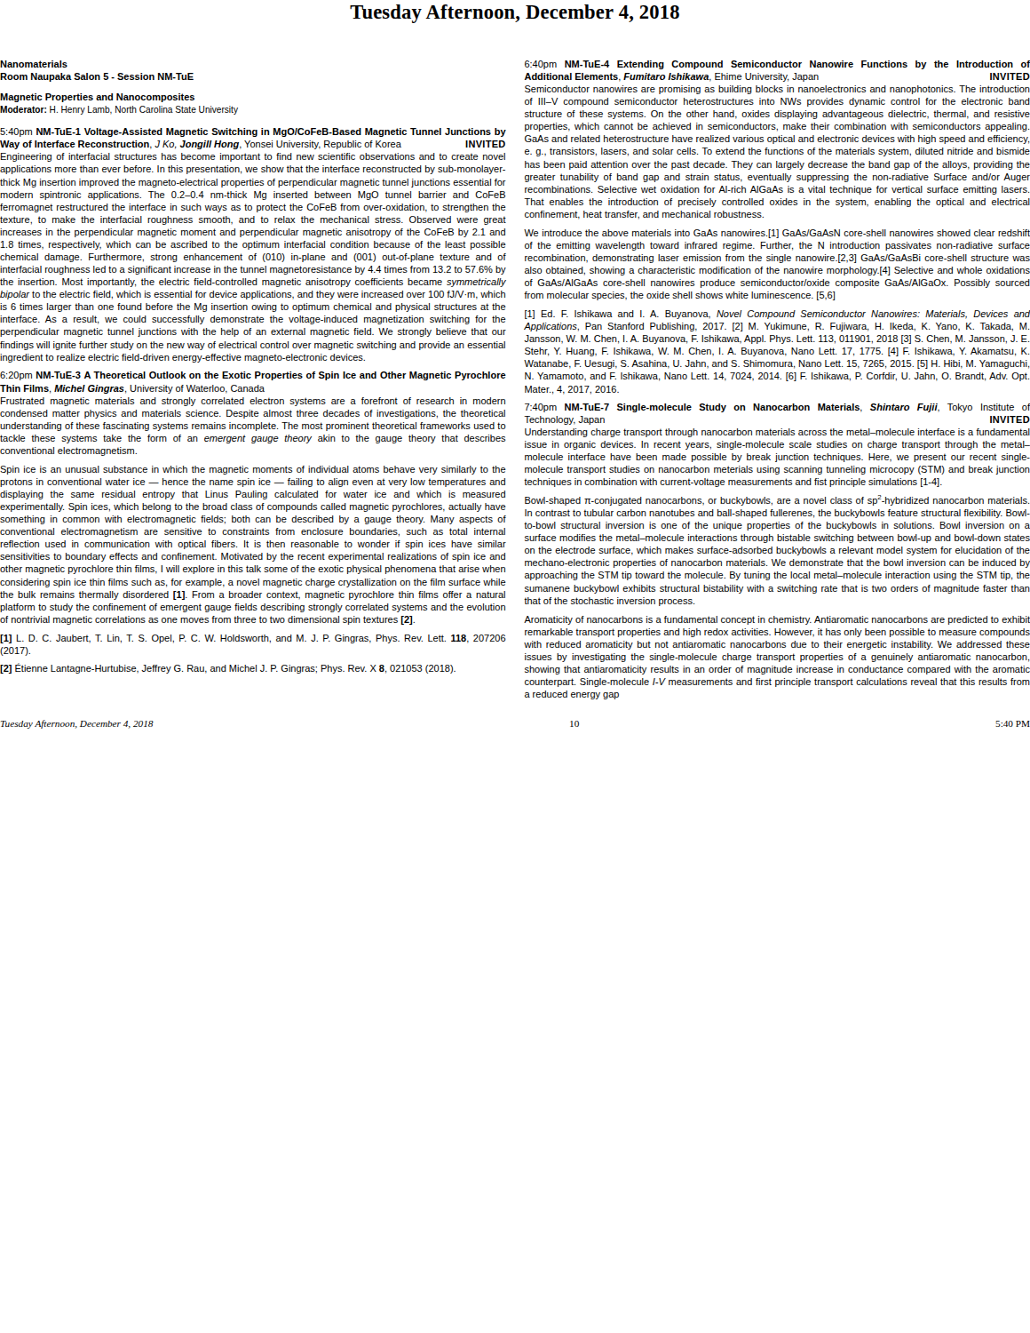Tuesday Afternoon, December 4, 2018
Nanomaterials
Room Naupaka Salon 5 - Session NM-TuE
Magnetic Properties and Nanocomposites
Moderator: H. Henry Lamb, North Carolina State University
5:40pm NM-TuE-1 Voltage-Assisted Magnetic Switching in MgO/CoFeB-Based Magnetic Tunnel Junctions by Way of Interface Reconstruction, J Ko, Jongill Hong, Yonsei University, Republic of Korea INVITED
Engineering of interfacial structures has become important to find new scientific observations and to create novel applications more than ever before. In this presentation, we show that the interface reconstructed by sub-monolayer-thick Mg insertion improved the magneto-electrical properties of perpendicular magnetic tunnel junctions essential for modern spintronic applications. The 0.2–0.4 nm-thick Mg inserted between MgO tunnel barrier and CoFeB ferromagnet restructured the interface in such ways as to protect the CoFeB from over-oxidation, to strengthen the texture, to make the interfacial roughness smooth, and to relax the mechanical stress. Observed were great increases in the perpendicular magnetic moment and perpendicular magnetic anisotropy of the CoFeB by 2.1 and 1.8 times, respectively, which can be ascribed to the optimum interfacial condition because of the least possible chemical damage. Furthermore, strong enhancement of (010) in-plane and (001) out-of-plane texture and of interfacial roughness led to a significant increase in the tunnel magnetoresistance by 4.4 times from 13.2 to 57.6% by the insertion. Most importantly, the electric field-controlled magnetic anisotropy coefficients became symmetrically bipolar to the electric field, which is essential for device applications, and they were increased over 100 fJ/V·m, which is 6 times larger than one found before the Mg insertion owing to optimum chemical and physical structures at the interface. As a result, we could successfully demonstrate the voltage-induced magnetization switching for the perpendicular magnetic tunnel junctions with the help of an external magnetic field. We strongly believe that our findings will ignite further study on the new way of electrical control over magnetic switching and provide an essential ingredient to realize electric field-driven energy-effective magneto-electronic devices.
6:20pm NM-TuE-3 A Theoretical Outlook on the Exotic Properties of Spin Ice and Other Magnetic Pyrochlore Thin Films, Michel Gingras, University of Waterloo, Canada
Frustrated magnetic materials and strongly correlated electron systems are a forefront of research in modern condensed matter physics and materials science. Despite almost three decades of investigations, the theoretical understanding of these fascinating systems remains incomplete. The most prominent theoretical frameworks used to tackle these systems take the form of an emergent gauge theory akin to the gauge theory that describes conventional electromagnetism.
Spin ice is an unusual substance in which the magnetic moments of individual atoms behave very similarly to the protons in conventional water ice — hence the name spin ice — failing to align even at very low temperatures and displaying the same residual entropy that Linus Pauling calculated for water ice and which is measured experimentally. Spin ices, which belong to the broad class of compounds called magnetic pyrochlores, actually have something in common with electromagnetic fields; both can be described by a gauge theory. Many aspects of conventional electromagnetism are sensitive to constraints from enclosure boundaries, such as total internal reflection used in communication with optical fibers. It is then reasonable to wonder if spin ices have similar sensitivities to boundary effects and confinement. Motivated by the recent experimental realizations of spin ice and other magnetic pyrochlore thin films, I will explore in this talk some of the exotic physical phenomena that arise when considering spin ice thin films such as, for example, a novel magnetic charge crystallization on the film surface while the bulk remains thermally disordered [1]. From a broader context, magnetic pyrochlore thin films offer a natural platform to study the confinement of emergent gauge fields describing strongly correlated systems and the evolution of nontrivial magnetic correlations as one moves from three to two dimensional spin textures [2].
[1] L. D. C. Jaubert, T. Lin, T. S. Opel, P. C. W. Holdsworth, and M. J. P. Gingras, Phys. Rev. Lett. 118, 207206 (2017).
[2] Étienne Lantagne-Hurtubise, Jeffrey G. Rau, and Michel J. P. Gingras; Phys. Rev. X 8, 021053 (2018).
6:40pm NM-TuE-4 Extending Compound Semiconductor Nanowire Functions by the Introduction of Additional Elements, Fumitaro Ishikawa, Ehime University, Japan INVITED
Semiconductor nanowires are promising as building blocks in nanoelectronics and nanophotonics. The introduction of III–V compound semiconductor heterostructures into NWs provides dynamic control for the electronic band structure of these systems. On the other hand, oxides displaying advantageous dielectric, thermal, and resistive properties, which cannot be achieved in semiconductors, make their combination with semiconductors appealing. GaAs and related heterostructure have realized various optical and electronic devices with high speed and efficiency, e. g., transistors, lasers, and solar cells. To extend the functions of the materials system, diluted nitride and bismide has been paid attention over the past decade. They can largely decrease the band gap of the alloys, providing the greater tunability of band gap and strain status, eventually suppressing the non-radiative Surface and/or Auger recombinations. Selective wet oxidation for Al-rich AlGaAs is a vital technique for vertical surface emitting lasers. That enables the introduction of precisely controlled oxides in the system, enabling the optical and electrical confinement, heat transfer, and mechanical robustness.
We introduce the above materials into GaAs nanowires.[1] GaAs/GaAsN core-shell nanowires showed clear redshift of the emitting wavelength toward infrared regime. Further, the N introduction passivates non-radiative surface recombination, demonstrating laser emission from the single nanowire.[2,3] GaAs/GaAsBi core-shell structure was also obtained, showing a characteristic modification of the nanowire morphology.[4] Selective and whole oxidations of GaAs/AlGaAs core-shell nanowires produce semiconductor/oxide composite GaAs/AlGaOx. Possibly sourced from molecular species, the oxide shell shows white luminescence. [5,6]
[1] Ed. F. Ishikawa and I. A. Buyanova, Novel Compound Semiconductor Nanowires: Materials, Devices and Applications, Pan Stanford Publishing, 2017. [2] M. Yukimune, R. Fujiwara, H. Ikeda, K. Yano, K. Takada, M. Jansson, W. M. Chen, I. A. Buyanova, F. Ishikawa, Appl. Phys. Lett. 113, 011901, 2018 [3] S. Chen, M. Jansson, J. E. Stehr, Y. Huang, F. Ishikawa, W. M. Chen, I. A. Buyanova, Nano Lett. 17, 1775. [4] F. Ishikawa, Y. Akamatsu, K. Watanabe, F. Uesugi, S. Asahina, U. Jahn, and S. Shimomura, Nano Lett. 15, 7265, 2015. [5] H. Hibi, M. Yamaguchi, N. Yamamoto, and F. lshikawa, Nano Lett. 14, 7024, 2014. [6] F. Ishikawa, P. Corfdir, U. Jahn, O. Brandt, Adv. Opt. Mater., 4, 2017, 2016.
7:40pm NM-TuE-7 Single-molecule Study on Nanocarbon Materials, Shintaro Fujii, Tokyo Institute of Technology, Japan INVITED
Understanding charge transport through nanocarbon materials across the metal–molecule interface is a fundamental issue in organic devices. In recent years, single-molecule scale studies on charge transport through the metal–molecule interface have been made possible by break junction techniques. Here, we present our recent single-molecule transport studies on nanocarbon meterials using scanning tunneling microcopy (STM) and break junction techniques in combination with current-voltage measurements and fist principle simulations [1-4].
Bowl-shaped π-conjugated nanocarbons, or buckybowls, are a novel class of sp2-hybridized nanocarbon materials. In contrast to tubular carbon nanotubes and ball-shaped fullerenes, the buckybowls feature structural flexibility. Bowl-to-bowl structural inversion is one of the unique properties of the buckybowls in solutions. Bowl inversion on a surface modifies the metal–molecule interactions through bistable switching between bowl-up and bowl-down states on the electrode surface, which makes surface-adsorbed buckybowls a relevant model system for elucidation of the mechano-electronic properties of nanocarbon materials. We demonstrate that the bowl inversion can be induced by approaching the STM tip toward the molecule. By tuning the local metal–molecule interaction using the STM tip, the sumanene buckybowl exhibits structural bistability with a switching rate that is two orders of magnitude faster than that of the stochastic inversion process.
Aromaticity of nanocarbons is a fundamental concept in chemistry. Antiaromatic nanocarbons are predicted to exhibit remarkable transport properties and high redox activities. However, it has only been possible to measure compounds with reduced aromaticity but not antiaromatic nanocarbons due to their energetic instability. We addressed these issues by investigating the single-molecule charge transport properties of a genuinely antiaromatic nanocarbon, showing that antiaromaticity results in an order of magnitude increase in conductance compared with the aromatic counterpart. Single-molecule I-V measurements and first principle transport calculations reveal that this results from a reduced energy gap
Tuesday Afternoon, December 4, 2018 10 5:40 PM